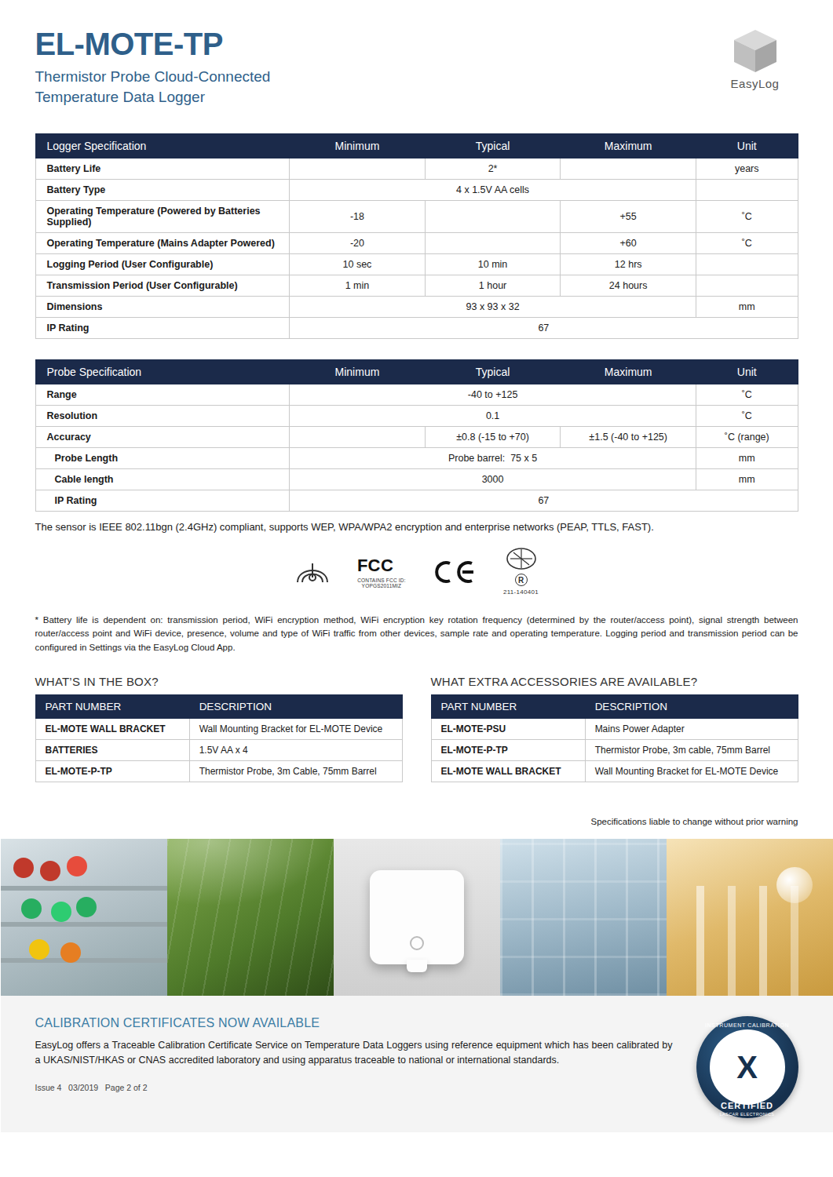EL-MOTE-TP
Thermistor Probe Cloud-Connected
Temperature Data Logger
EasyLog
| Logger Specification | Minimum | Typical | Maximum | Unit |
| --- | --- | --- | --- | --- |
| Battery Life | | 2* | | years |
| Battery Type | 4 x 1.5V AA cells | |
| Operating Temperature (Powered by Batteries Supplied) | -18 | | +55 | ˚C |
| Operating Temperature (Mains Adapter Powered) | -20 | | +60 | ˚C |
| Logging Period (User Configurable) | 10 sec | 10 min | 12 hrs | |
| Transmission Period (User Configurable) | 1 min | 1 hour | 24 hours | |
| Dimensions | 93 x 93 x 32 | mm |
| IP Rating | 67 |
| Probe Specification | Minimum | Typical | Maximum | Unit |
| --- | --- | --- | --- | --- |
| Range | -40 to +125 | ˚C |
| Resolution | 0.1 | ˚C |
| Accuracy | | ±0.8 (-15 to +70) | ±1.5 (-40 to +125) | ˚C (range) |
| Probe Length | Probe barrel: 75 x 5 | mm |
| Cable length | 3000 | mm |
| IP Rating | 67 |
The sensor is IEEE 802.11bgn (2.4GHz) compliant, supports WEP, WPA/WPA2 encryption and enterprise networks (PEAP, TTLS, FAST).
FC C
CONTAINS FCC ID:
YOPGS2011MIZ
R
211-140401
* Battery life is dependent on: transmission period, WiFi encryption method, WiFi encryption key rotation frequency (determined by the router/access point), signal strength between router/access point and WiFi device, presence, volume and type of WiFi traffic from other devices, sample rate and operating temperature. Logging period and transmission period can be configured in Settings via the EasyLog Cloud App.
WHAT’S IN THE BOX?
| PART NUMBER | DESCRIPTION |
| --- | --- |
| EL-MOTE WALL BRACKET | Wall Mounting Bracket for EL-MOTE Device |
| BATTERIES | 1.5V AA x 4 |
| EL-MOTE-P-TP | Thermistor Probe, 3m Cable, 75mm Barrel |
WHAT EXTRA ACCESSORIES ARE AVAILABLE?
| PART NUMBER | DESCRIPTION |
| --- | --- |
| EL-MOTE-PSU | Mains Power Adapter |
| EL-MOTE-P-TP | Thermistor Probe, 3m cable, 75mm Barrel |
| EL-MOTE WALL BRACKET | Wall Mounting Bracket for EL-MOTE Device |
Specifications liable to change without prior warning
CALIBRATION CERTIFICATES NOW AVAILABLE
EasyLog offers a Traceable Calibration Certificate Service on Temperature Data Loggers using reference equipment which has been calibrated by a UKAS/NIST/HKAS or CNAS accredited laboratory and using apparatus traceable to national or international standards.
Issue 4 03/2019 Page 2 of 2
Instrument Calibration
X
CERTIFIED
LASCAR ELECTRONICS